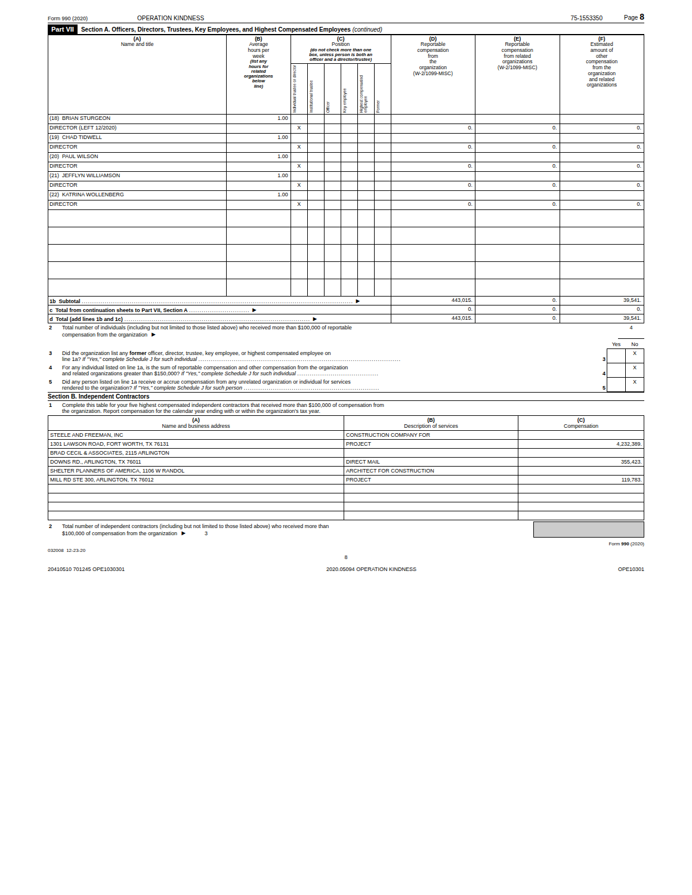Form 990 (2020)
OPERATION KINDNESS
75-1553350
Page 8
Part VII
Section A. Officers, Directors, Trustees, Key Employees, and Highest Compensated Employees (continued)
| (A) Name and title | (B) Average hours per week (list any hours for related organizations below line) | (C) Position (do not check more than one box, unless person is both an officer and a director/trustee) | (D) Reportable compensation from the organization (W-2/1099-MISC) | (E) Reportable compensation from related organizations (W-2/1099-MISC) | (F) Estimated amount of other compensation from the organization and related organizations |
| Individual trustee or director | Institutional trustee | Officer | Key employee | Highest compensated employee | Former |
| (18) BRIAN STURGEON | 1.00 | | | | | | | | | |
| DIRECTOR (LEFT 12/2020) | | X | | | | | | 0. | 0. | 0. |
| (19) CHAD TIDWELL | 1.00 | | | | | | | | | |
| DIRECTOR | | X | | | | | | 0. | 0. | 0. |
| (20) PAUL WILSON | 1.00 | | | | | | | | | |
| DIRECTOR | | X | | | | | | 0. | 0. | 0. |
| (21) JEFFLYN WILLIAMSON | 1.00 | | | | | | | | | |
| DIRECTOR | | X | | | | | | 0. | 0. | 0. |
| (22) KATRINA WOLLENBERG | 1.00 | | | | | | | | | |
| DIRECTOR | | X | | | | | | 0. | 0. | 0. |
| 1b Subtotal .................................................................................................................................. ► | 443,015. | 0. | 39,541. |
| c Total from continuation sheets to Part VII, Section A ............................. ► | 0. | 0. | 0. |
| d Total (add lines 1b and 1c) ......................................................................................... ► | 443,015. | 0. | 39,541. |
| 2 | Total number of individuals (including but not limited to those listed above) who received more than $100,000 of reportable compensation from the organization ► | 4 |
| | | Yes | No |
| 3 | Did the organization list any former officer, director, trustee, key employee, or highest compensated employee on line 1a? If "Yes," complete Schedule J for such individual ................................................................................................. 3 | | X |
| 4 | For any individual listed on line 1a, is the sum of reportable compensation and other compensation from the organization and related organizations greater than $150,000? If "Yes," complete Schedule J for such individual ....................................... 4 | | X |
| 5 | Did any person listed on line 1a receive or accrue compensation from any unrelated organization or individual for services rendered to the organization? If "Yes," complete Schedule J for such person ................................................................. 5 | | X |
Section B. Independent Contractors
| 1 | Complete this table for your five highest compensated independent contractors that received more than $100,000 of compensation from the organization. Report compensation for the calendar year ending with or within the organization's tax year. |
| (A) Name and business address | (B) Description of services | (C) Compensation |
| --- | --- | --- |
| STEELE AND FREEMAN, INC | CONSTRUCTION COMPANY FOR | |
| 1301 LAWSON ROAD, FORT WORTH, TX 76131 | PROJECT | 4,232,389. |
| BRAD CECIL & ASSOCIATES, 2115 ARLINGTON | | |
| DOWNS RD., ARLINGTON, TX 76011 | DIRECT MAIL | 355,423. |
| SHELTER PLANNERS OF AMERICA, 1106 W RANDOL | ARCHITECT FOR CONSTRUCTION | |
| MILL RD STE 300, ARLINGTON, TX 76012 | PROJECT | 119,783. |
| 2 | Total number of independent contractors (including but not limited to those listed above) who received more than $100,000 of compensation from the organization ► 3 | |
Form 990 (2020)
032008 12-23-20
8
20410510 701245 OPE1030301
2020.05094 OPERATION KINDNESS
OPE10301